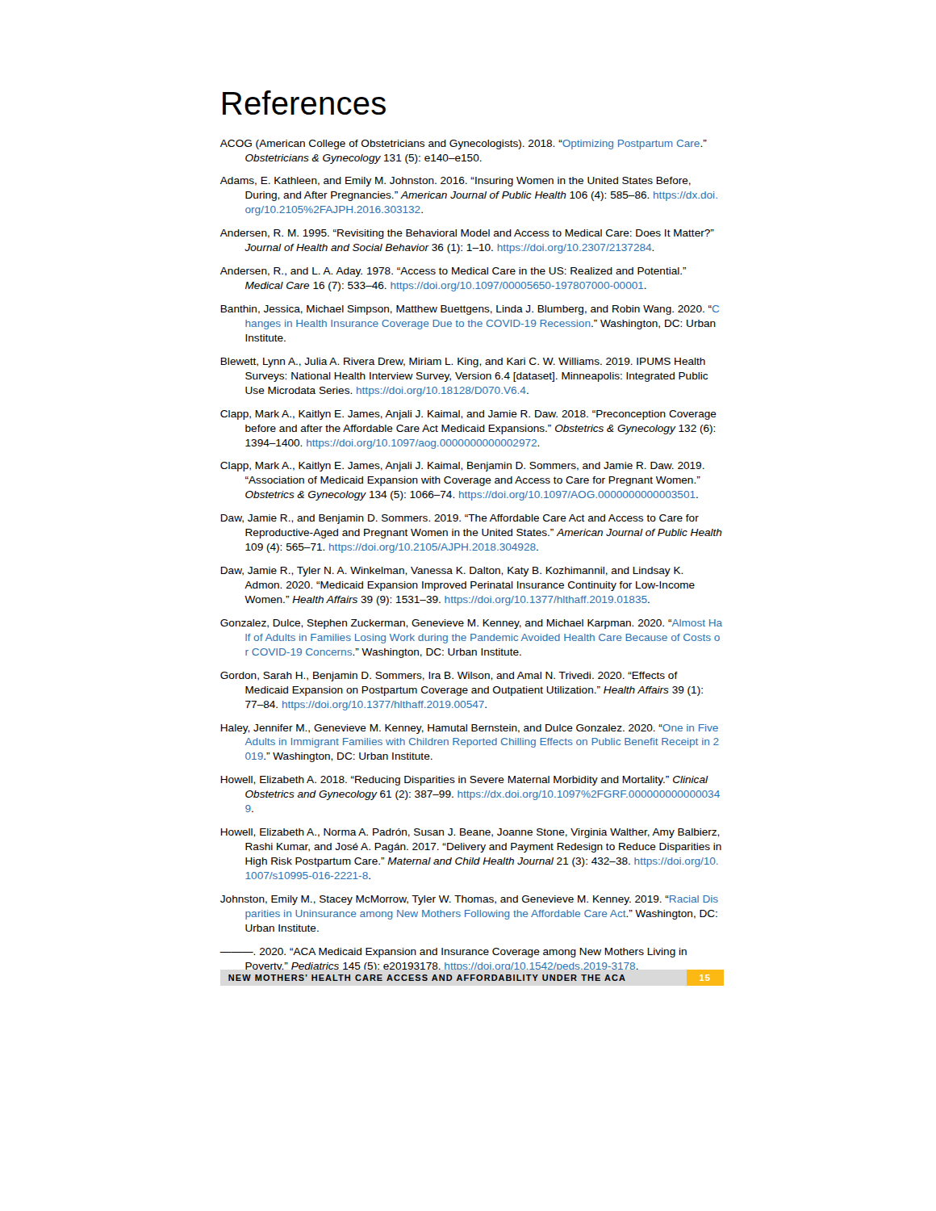References
ACOG (American College of Obstetricians and Gynecologists). 2018. “Optimizing Postpartum Care.” Obstetricians & Gynecology 131 (5): e140–e150.
Adams, E. Kathleen, and Emily M. Johnston. 2016. “Insuring Women in the United States Before, During, and After Pregnancies.” American Journal of Public Health 106 (4): 585–86. https://dx.doi.org/10.2105%2FAJPH.2016.303132.
Andersen, R. M. 1995. “Revisiting the Behavioral Model and Access to Medical Care: Does It Matter?” Journal of Health and Social Behavior 36 (1): 1–10. https://doi.org/10.2307/2137284.
Andersen, R., and L. A. Aday. 1978. “Access to Medical Care in the US: Realized and Potential.” Medical Care 16 (7): 533–46. https://doi.org/10.1097/00005650-197807000-00001.
Banthin, Jessica, Michael Simpson, Matthew Buettgens, Linda J. Blumberg, and Robin Wang. 2020. “Changes in Health Insurance Coverage Due to the COVID-19 Recession.” Washington, DC: Urban Institute.
Blewett, Lynn A., Julia A. Rivera Drew, Miriam L. King, and Kari C. W. Williams. 2019. IPUMS Health Surveys: National Health Interview Survey, Version 6.4 [dataset]. Minneapolis: Integrated Public Use Microdata Series. https://doi.org/10.18128/D070.V6.4.
Clapp, Mark A., Kaitlyn E. James, Anjali J. Kaimal, and Jamie R. Daw. 2018. “Preconception Coverage before and after the Affordable Care Act Medicaid Expansions.” Obstetrics & Gynecology 132 (6): 1394–1400. https://doi.org/10.1097/aog.0000000000002972.
Clapp, Mark A., Kaitlyn E. James, Anjali J. Kaimal, Benjamin D. Sommers, and Jamie R. Daw. 2019. “Association of Medicaid Expansion with Coverage and Access to Care for Pregnant Women.” Obstetrics & Gynecology 134 (5): 1066–74. https://doi.org/10.1097/AOG.0000000000003501.
Daw, Jamie R., and Benjamin D. Sommers. 2019. “The Affordable Care Act and Access to Care for Reproductive-Aged and Pregnant Women in the United States.” American Journal of Public Health 109 (4): 565–71. https://doi.org/10.2105/AJPH.2018.304928.
Daw, Jamie R., Tyler N. A. Winkelman, Vanessa K. Dalton, Katy B. Kozhimannil, and Lindsay K. Admon. 2020. “Medicaid Expansion Improved Perinatal Insurance Continuity for Low-Income Women.” Health Affairs 39 (9): 1531–39. https://doi.org/10.1377/hlthaff.2019.01835.
Gonzalez, Dulce, Stephen Zuckerman, Genevieve M. Kenney, and Michael Karpman. 2020. “Almost Half of Adults in Families Losing Work during the Pandemic Avoided Health Care Because of Costs or COVID-19 Concerns.” Washington, DC: Urban Institute.
Gordon, Sarah H., Benjamin D. Sommers, Ira B. Wilson, and Amal N. Trivedi. 2020. “Effects of Medicaid Expansion on Postpartum Coverage and Outpatient Utilization.” Health Affairs 39 (1): 77–84. https://doi.org/10.1377/hlthaff.2019.00547.
Haley, Jennifer M., Genevieve M. Kenney, Hamutal Bernstein, and Dulce Gonzalez. 2020. “One in Five Adults in Immigrant Families with Children Reported Chilling Effects on Public Benefit Receipt in 2019.” Washington, DC: Urban Institute.
Howell, Elizabeth A. 2018. “Reducing Disparities in Severe Maternal Morbidity and Mortality.” Clinical Obstetrics and Gynecology 61 (2): 387–99. https://dx.doi.org/10.1097%2FGRF.0000000000000349.
Howell, Elizabeth A., Norma A. Padrón, Susan J. Beane, Joanne Stone, Virginia Walther, Amy Balbierz, Rashi Kumar, and José A. Pagán. 2017. “Delivery and Payment Redesign to Reduce Disparities in High Risk Postpartum Care.” Maternal and Child Health Journal 21 (3): 432–38. https://doi.org/10.1007/s10995-016-2221-8.
Johnston, Emily M., Stacey McMorrow, Tyler W. Thomas, and Genevieve M. Kenney. 2019. “Racial Disparities in Uninsurance among New Mothers Following the Affordable Care Act.” Washington, DC: Urban Institute.
———. 2020. “ACA Medicaid Expansion and Insurance Coverage among New Mothers Living in Poverty.” Pediatrics 145 (5): e20193178. https://doi.org/10.1542/peds.2019-3178.
NEW MOTHERS’ HEALTH CARE ACCESS AND AFFORDABILITY UNDER THE ACA 15